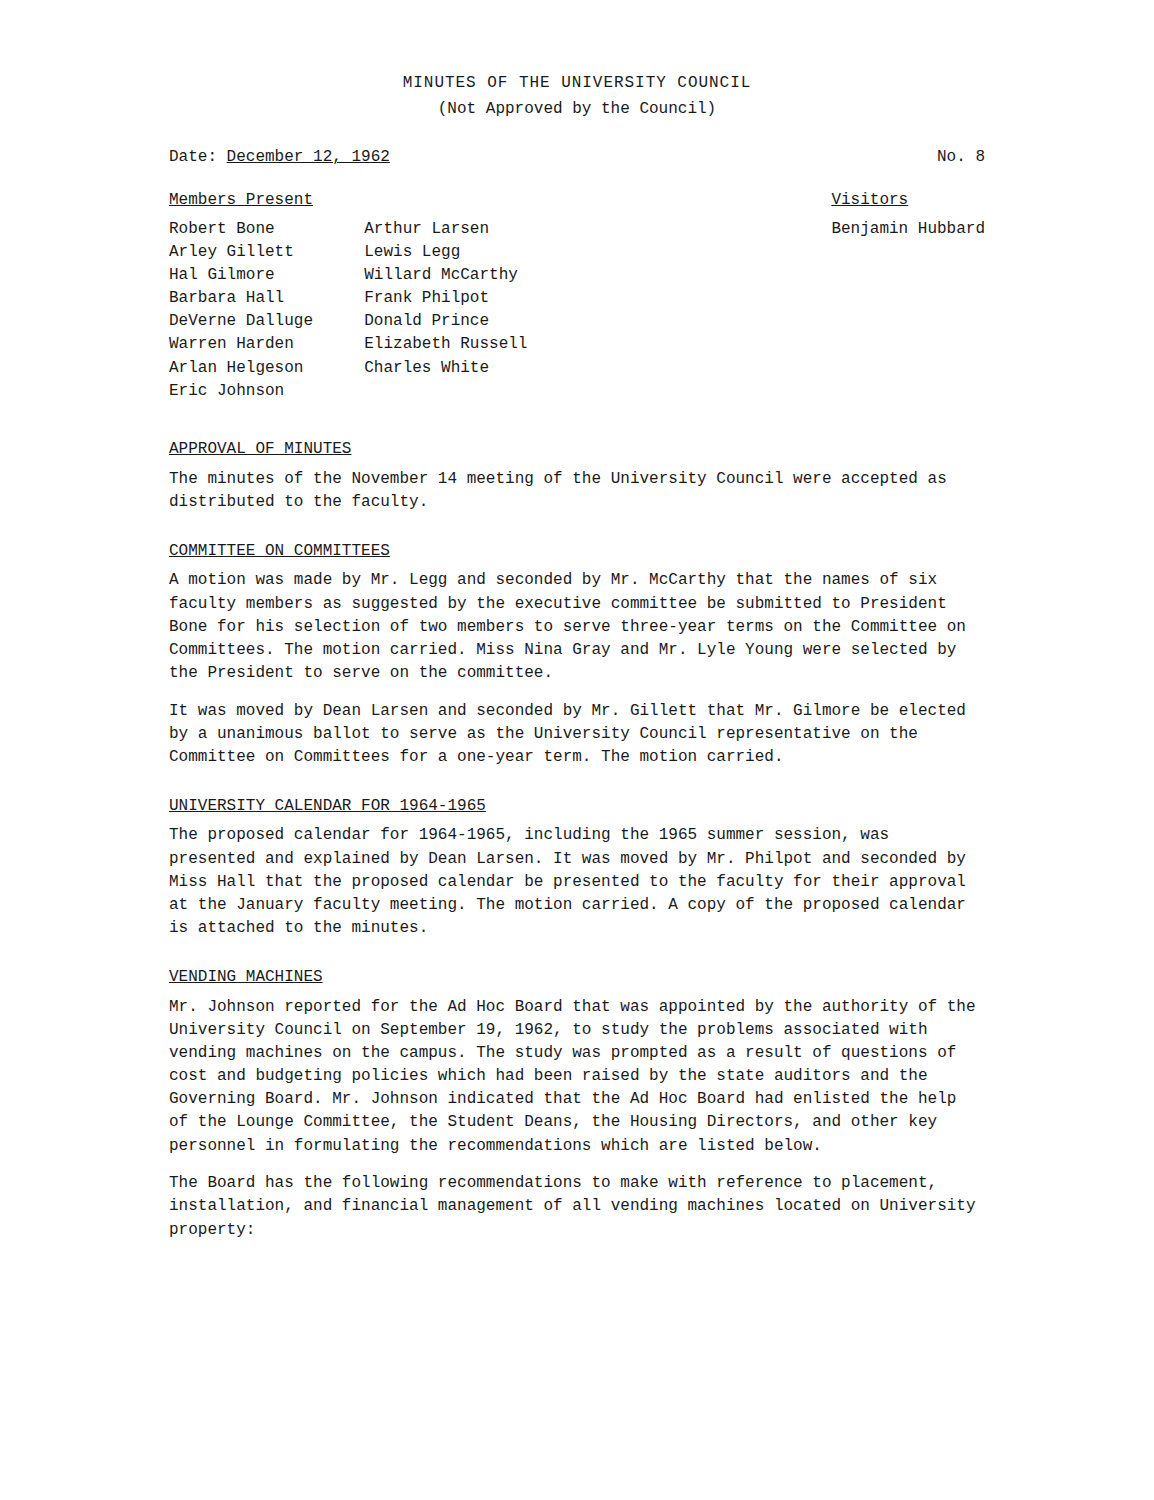MINUTES OF THE UNIVERSITY COUNCIL
(Not Approved by the Council)
Date: December 12, 1962
No. 8
Members Present
Robert Bone
Arley Gillett
Hal Gilmore
Barbara Hall
DeVerne Dalluge
Warren Harden
Arlan Helgeson
Eric Johnson
Arthur Larsen
Lewis Legg
Willard McCarthy
Frank Philpot
Donald Prince
Elizabeth Russell
Charles White
Visitors
Benjamin Hubbard
APPROVAL OF MINUTES
The minutes of the November 14 meeting of the University Council were accepted as distributed to the faculty.
COMMITTEE ON COMMITTEES
A motion was made by Mr. Legg and seconded by Mr. McCarthy that the names of six faculty members as suggested by the executive committee be submitted to President Bone for his selection of two members to serve three-year terms on the Committee on Committees. The motion carried. Miss Nina Gray and Mr. Lyle Young were selected by the President to serve on the committee.
It was moved by Dean Larsen and seconded by Mr. Gillett that Mr. Gilmore be elected by a unanimous ballot to serve as the University Council representative on the Committee on Committees for a one-year term. The motion carried.
UNIVERSITY CALENDAR FOR 1964-1965
The proposed calendar for 1964-1965, including the 1965 summer session, was presented and explained by Dean Larsen. It was moved by Mr. Philpot and seconded by Miss Hall that the proposed calendar be presented to the faculty for their approval at the January faculty meeting. The motion carried. A copy of the proposed calendar is attached to the minutes.
VENDING MACHINES
Mr. Johnson reported for the Ad Hoc Board that was appointed by the authority of the University Council on September 19, 1962, to study the problems associated with vending machines on the campus. The study was prompted as a result of questions of cost and budgeting policies which had been raised by the state auditors and the Governing Board. Mr. Johnson indicated that the Ad Hoc Board had enlisted the help of the Lounge Committee, the Student Deans, the Housing Directors, and other key personnel in formulating the recommendations which are listed below.
The Board has the following recommendations to make with reference to placement, installation, and financial management of all vending machines located on University property: